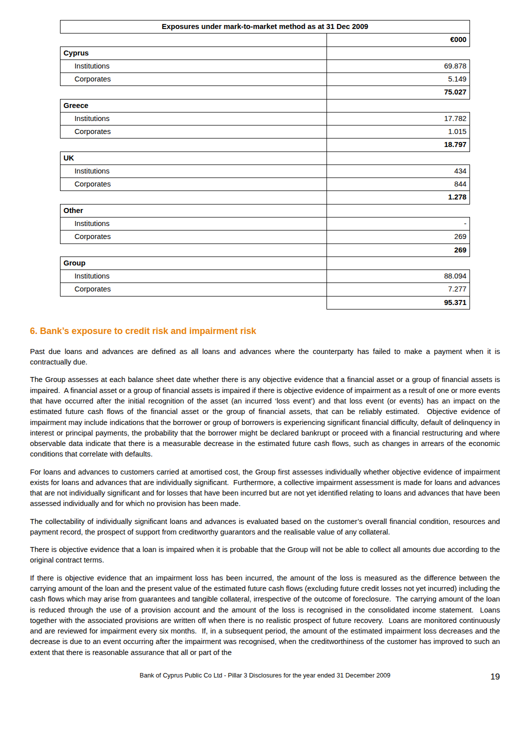| Exposures under mark-to-market method as at 31 Dec 2009 |
| --- |
| | €000 |
| Cyprus | |
| Institutions | 69.878 |
| Corporates | 5.149 |
| | 75.027 |
| Greece | |
| Institutions | 17.782 |
| Corporates | 1.015 |
| | 18.797 |
| UK | |
| Institutions | 434 |
| Corporates | 844 |
| | 1.278 |
| Other | |
| Institutions | - |
| Corporates | 269 |
| | 269 |
| Group | |
| Institutions | 88.094 |
| Corporates | 7.277 |
| | 95.371 |
6. Bank’s exposure to credit risk and impairment risk
Past due loans and advances are defined as all loans and advances where the counterparty has failed to make a payment when it is contractually due.
The Group assesses at each balance sheet date whether there is any objective evidence that a financial asset or a group of financial assets is impaired. A financial asset or a group of financial assets is impaired if there is objective evidence of impairment as a result of one or more events that have occurred after the initial recognition of the asset (an incurred ‘loss event’) and that loss event (or events) has an impact on the estimated future cash flows of the financial asset or the group of financial assets, that can be reliably estimated. Objective evidence of impairment may include indications that the borrower or group of borrowers is experiencing significant financial difficulty, default of delinquency in interest or principal payments, the probability that the borrower might be declared bankrupt or proceed with a financial restructuring and where observable data indicate that there is a measurable decrease in the estimated future cash flows, such as changes in arrears of the economic conditions that correlate with defaults.
For loans and advances to customers carried at amortised cost, the Group first assesses individually whether objective evidence of impairment exists for loans and advances that are individually significant. Furthermore, a collective impairment assessment is made for loans and advances that are not individually significant and for losses that have been incurred but are not yet identified relating to loans and advances that have been assessed individually and for which no provision has been made.
The collectability of individually significant loans and advances is evaluated based on the customer’s overall financial condition, resources and payment record, the prospect of support from creditworthy guarantors and the realisable value of any collateral.
There is objective evidence that a loan is impaired when it is probable that the Group will not be able to collect all amounts due according to the original contract terms.
If there is objective evidence that an impairment loss has been incurred, the amount of the loss is measured as the difference between the carrying amount of the loan and the present value of the estimated future cash flows (excluding future credit losses not yet incurred) including the cash flows which may arise from guarantees and tangible collateral, irrespective of the outcome of foreclosure. The carrying amount of the loan is reduced through the use of a provision account and the amount of the loss is recognised in the consolidated income statement. Loans together with the associated provisions are written off when there is no realistic prospect of future recovery. Loans are monitored continuously and are reviewed for impairment every six months. If, in a subsequent period, the amount of the estimated impairment loss decreases and the decrease is due to an event occurring after the impairment was recognised, when the creditworthiness of the customer has improved to such an extent that there is reasonable assurance that all or part of the
Bank of Cyprus Public Co Ltd - Pillar 3 Disclosures for the year ended 31 December 2009 19